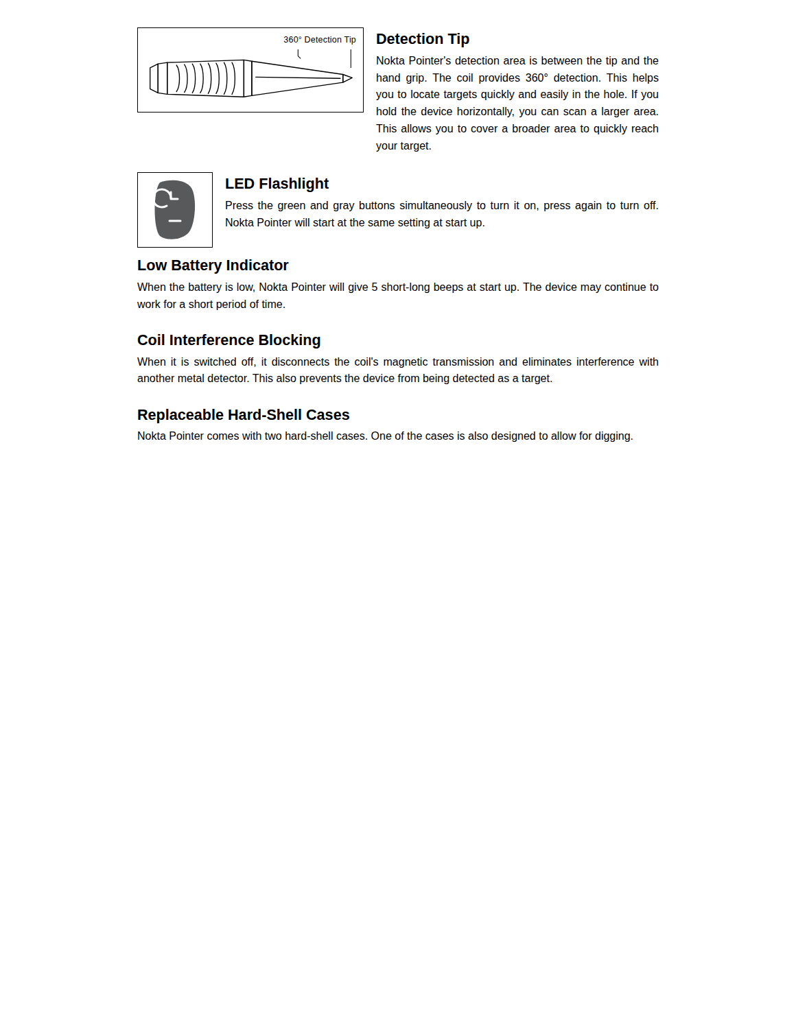360° Detection Tip
Detection Tip
Nokta Pointer's detection area is between the tip and the hand grip. The coil provides 360° detection. This helps you to locate targets quickly and easily in the hole. If you hold the device horizontally, you can scan a larger area. This allows you to cover a broader area to quickly reach your target.
LED Flashlight
Press the green and gray buttons simultaneously to turn it on, press again to turn off. Nokta Pointer will start at the same setting at start up.
Low Battery Indicator
When the battery is low, Nokta Pointer will give 5 short-long beeps at start up. The device may continue to work for a short period of time.
Coil Interference Blocking
When it is switched off, it disconnects the coil's magnetic transmission and eliminates interference with another metal detector. This also prevents the device from being detected as a target.
Replaceable Hard-Shell Cases
Nokta Pointer comes with two hard-shell cases. One of the cases is also designed to allow for digging.